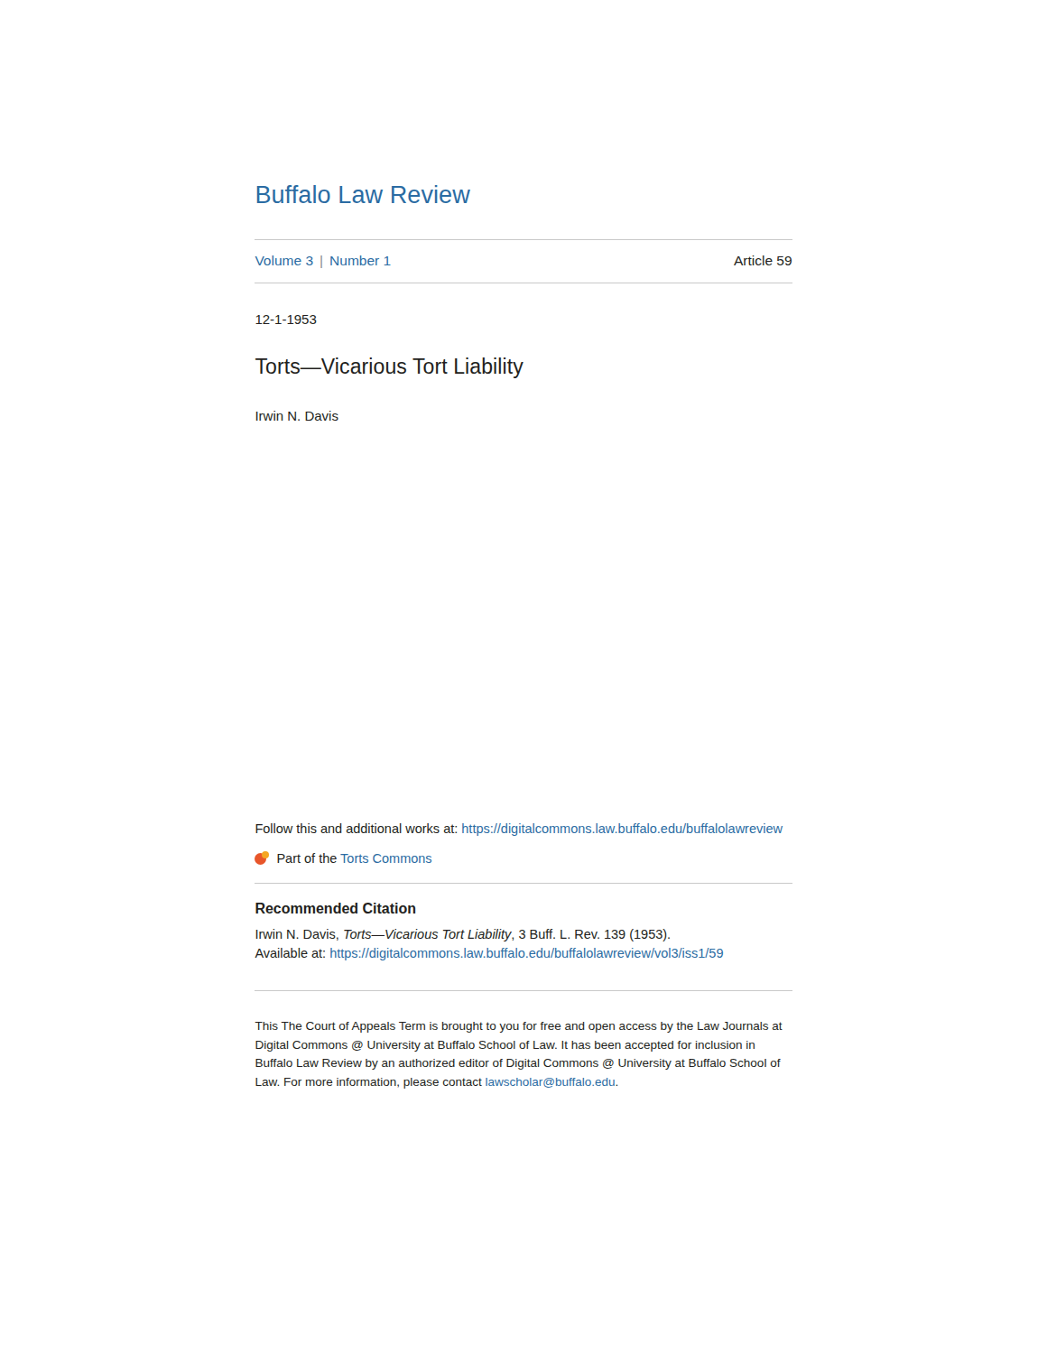Buffalo Law Review
Volume 3|Number 1
Article 59
12-1-1953
Torts—Vicarious Tort Liability
Irwin N. Davis
Follow this and additional works at: https://digitalcommons.law.buffalo.edu/buffalolawreview
Part of the Torts Commons
Recommended Citation
Irwin N. Davis, Torts—Vicarious Tort Liability, 3 Buff. L. Rev. 139 (1953).
Available at: https://digitalcommons.law.buffalo.edu/buffalolawreview/vol3/iss1/59
This The Court of Appeals Term is brought to you for free and open access by the Law Journals at Digital Commons @ University at Buffalo School of Law. It has been accepted for inclusion in Buffalo Law Review by an authorized editor of Digital Commons @ University at Buffalo School of Law. For more information, please contact lawscholar@buffalo.edu.